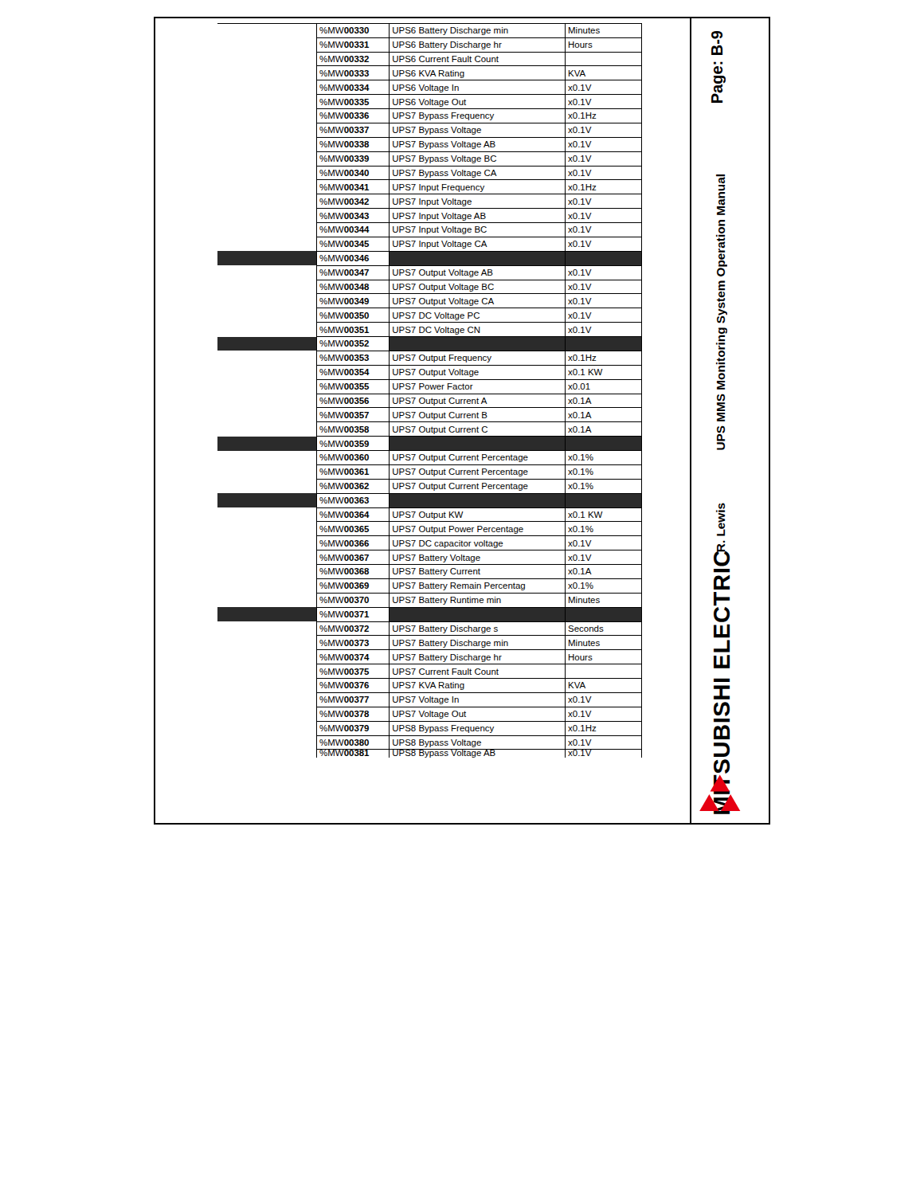Page: B-9
UPS MMS Monitoring System Operation Manual
R. Lewis
MITSUBISHI ELECTRIC
| | %MW 00330 | UPS6 Battery Discharge min | Minutes |
| | %MW 00331 | UPS6 Battery Discharge hr | Hours |
| | %MW 00332 | UPS6 Current Fault Count | |
| | %MW 00333 | UPS6 KVA Rating | KVA |
| | %MW 00334 | UPS6 Voltage In | x0.1V |
| | %MW 00335 | UPS6 Voltage Out | x0.1V |
| | %MW 00336 | UPS7 Bypass Frequency | x0.1Hz |
| | %MW 00337 | UPS7 Bypass Voltage | x0.1V |
| | %MW 00338 | UPS7 Bypass Voltage AB | x0.1V |
| | %MW 00339 | UPS7 Bypass Voltage BC | x0.1V |
| | %MW 00340 | UPS7 Bypass Voltage CA | x0.1V |
| | %MW 00341 | UPS7 Input Frequency | x0.1Hz |
| | %MW 00342 | UPS7 Input Voltage | x0.1V |
| | %MW 00343 | UPS7 Input Voltage AB | x0.1V |
| | %MW 00344 | UPS7 Input Voltage BC | x0.1V |
| | %MW 00345 | UPS7 Input Voltage CA | x0.1V |
| | %MW 00346 | | |
| | %MW 00347 | UPS7 Output Voltage AB | x0.1V |
| | %MW 00348 | UPS7 Output Voltage BC | x0.1V |
| | %MW 00349 | UPS7 Output Voltage CA | x0.1V |
| | %MW 00350 | UPS7 DC Voltage PC | x0.1V |
| | %MW 00351 | UPS7 DC Voltage CN | x0.1V |
| | %MW 00352 | | |
| | %MW 00353 | UPS7 Output Frequency | x0.1Hz |
| | %MW 00354 | UPS7 Output Voltage | x0.1 KW |
| | %MW 00355 | UPS7 Power Factor | x0.01 |
| | %MW 00356 | UPS7 Output Current A | x0.1A |
| | %MW 00357 | UPS7 Output Current B | x0.1A |
| | %MW 00358 | UPS7 Output Current C | x0.1A |
| | %MW 00359 | | |
| | %MW 00360 | UPS7 Output Current Percentage | x0.1% |
| | %MW 00361 | UPS7 Output Current Percentage | x0.1% |
| | %MW 00362 | UPS7 Output Current Percentage | x0.1% |
| | %MW 00363 | | |
| | %MW 00364 | UPS7 Output KW | x0.1 KW |
| | %MW 00365 | UPS7 Output Power Percentage | x0.1% |
| | %MW 00366 | UPS7 DC capacitor voltage | x0.1V |
| | %MW 00367 | UPS7 Battery Voltage | x0.1V |
| | %MW 00368 | UPS7 Battery Current | x0.1A |
| | %MW 00369 | UPS7 Battery Remain Percentag | x0.1% |
| | %MW 00370 | UPS7 Battery Runtime min | Minutes |
| | %MW 00371 | | |
| | %MW 00372 | UPS7 Battery Discharge s | Seconds |
| | %MW 00373 | UPS7 Battery Discharge min | Minutes |
| | %MW 00374 | UPS7 Battery Discharge hr | Hours |
| | %MW 00375 | UPS7 Current Fault Count | |
| | %MW 00376 | UPS7 KVA Rating | KVA |
| | %MW 00377 | UPS7 Voltage In | x0.1V |
| | %MW 00378 | UPS7 Voltage Out | x0.1V |
| | %MW 00379 | UPS8 Bypass Frequency | x0.1Hz |
| | %MW 00380 | UPS8 Bypass Voltage | x0.1V |
| | %MW 00381 | UPS8 Bypass Voltage AB | x0.1V |